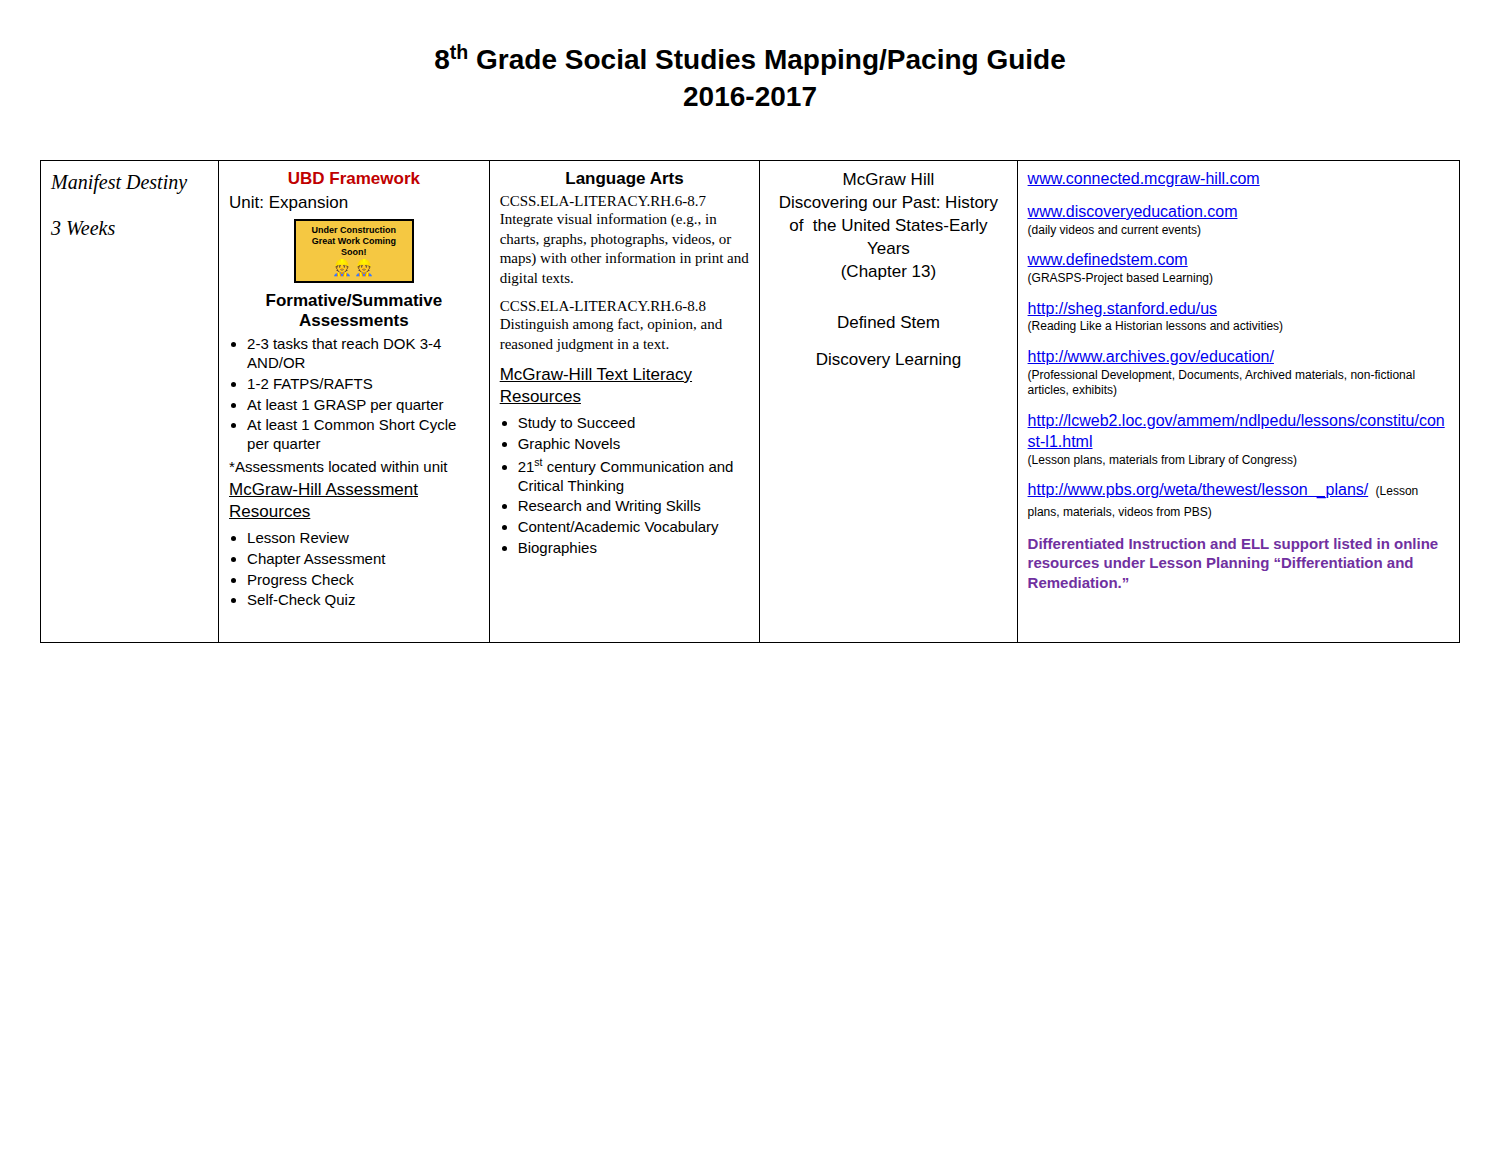8th Grade Social Studies Mapping/Pacing Guide
2016-2017
| Manifest Destiny 3 Weeks | UBD Framework Unit: Expansion Under Construction Great Work Coming Soon! 👷👷 Formative/Summative Assessments 2-3 tasks that reach DOK 3-4 AND/OR 1-2 FATPS/RAFTS At least 1 GRASP per quarter At least 1 Common Short Cycle per quarter *Assessments located within unit McGraw-Hill Assessment Resources Lesson Review Chapter Assessment Progress Check Self-Check Quiz | Language Arts CCSS.ELA-LITERACY.RH.6-8.7 Integrate visual information (e.g., in charts, graphs, photographs, videos, or maps) with other information in print and digital texts. CCSS.ELA-LITERACY.RH.6-8.8 Distinguish among fact, opinion, and reasoned judgment in a text. McGraw-Hill Text Literacy Resources Study to Succeed Graphic Novels 21 st century Communication and Critical Thinking Research and Writing Skills Content/Academic Vocabulary Biographies | McGraw Hill Discovering our Past: History of the United States-Early Years (Chapter 13) Defined Stem Discovery Learning | www.connected.mcgraw-hill.com www.discoveryeducation.com (daily videos and current events) www.definedstem.com (GRASPS-Project based Learning) http://sheg.stanford.edu/us (Reading Like a Historian lessons and activities) http://www.archives.gov/education/ (Professional Development, Documents, Archived materials, non-fictional articles, exhibits) http://lcweb2.loc.gov/ammem/ndlpedu/lessons/constitu/const-l1.html (Lesson plans, materials from Library of Congress) http://www.pbs.org/weta/thewest/lesson _plans/ (Lesson plans, materials, videos from PBS) Differentiated Instruction and ELL support listed in online resources under Lesson Planning “Differentiation and Remediation.” |